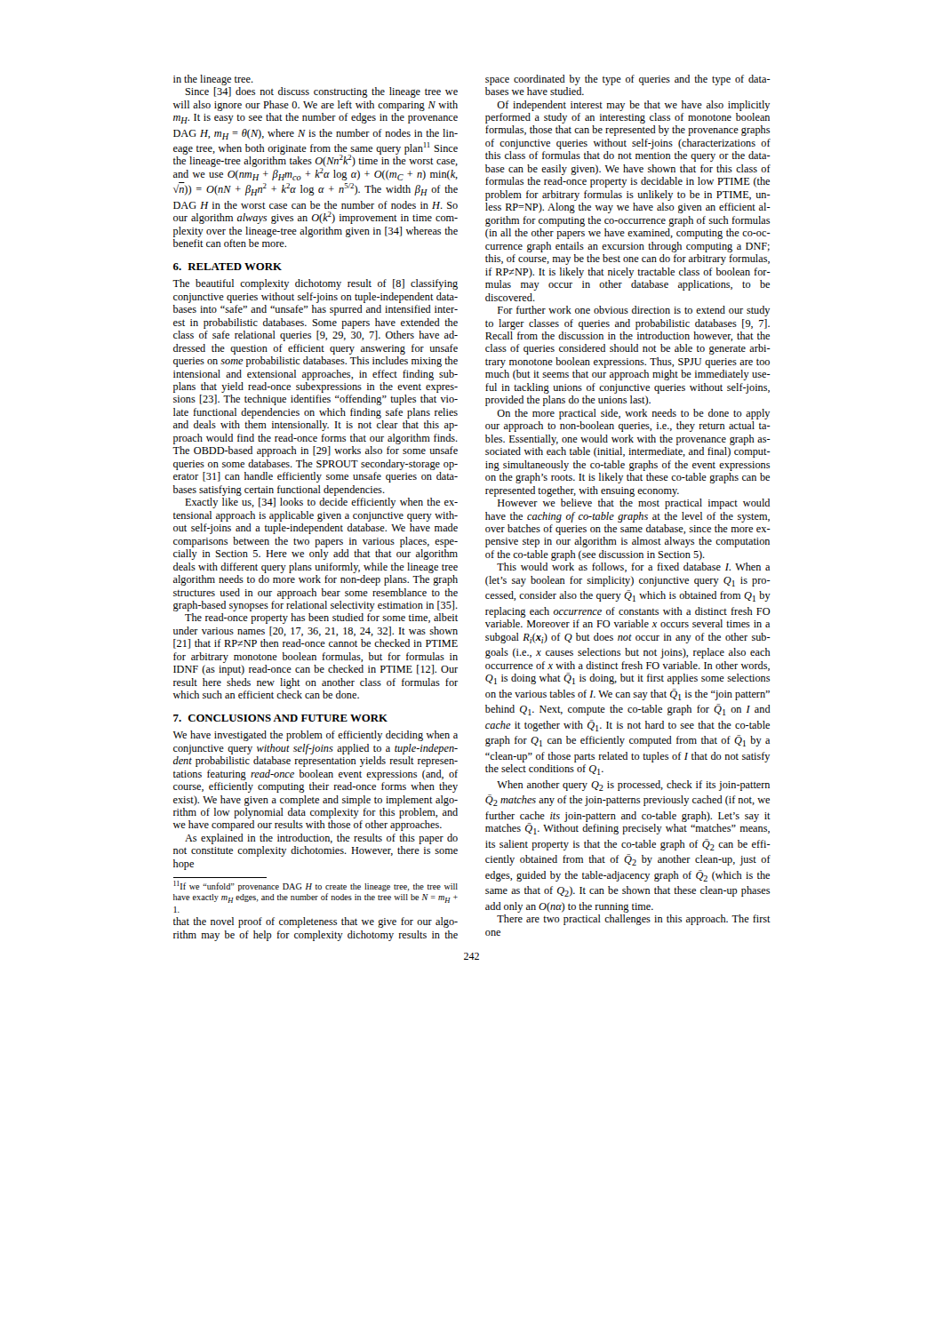in the lineage tree.
Since [34] does not discuss constructing the lineage tree we will also ignore our Phase 0. We are left with comparing N with mH. It is easy to see that the number of edges in the provenance DAG H, mH = θ(N), where N is the number of nodes in the lineage tree, when both originate from the same query plan11 Since the lineage-tree algorithm takes O(Nn2k2) time in the worst case, and we use O(nmH + βHmco + k2α log α) + O((mC + n) min(k, √n)) = O(nN + βHn2 + k2α log α + n5/2). The width βH of the DAG H in the worst case can be the number of nodes in H. So our algorithm always gives an O(k2) improvement in time complexity over the lineage-tree algorithm given in [34] whereas the benefit can often be more.
6. RELATED WORK
The beautiful complexity dichotomy result of [8] classifying conjunctive queries without self-joins on tuple-independent databases into “safe” and “unsafe” has spurred and intensified interest in probabilistic databases. Some papers have extended the class of safe relational queries [9, 29, 30, 7]. Others have addressed the question of efficient query answering for unsafe queries on some probabilistic databases. This includes mixing the intensional and extensional approaches, in effect finding subplans that yield read-once subexpressions in the event expressions [23]. The technique identifies “offending” tuples that violate functional dependencies on which finding safe plans relies and deals with them intensionally. It is not clear that this approach would find the read-once forms that our algorithm finds. The OBDD-based approach in [29] works also for some unsafe queries on some databases. The SPROUT secondary-storage operator [31] can handle efficiently some unsafe queries on databases satisfying certain functional dependencies.
Exactly like us, [34] looks to decide efficiently when the extensional approach is applicable given a conjunctive query without self-joins and a tuple-independent database. We have made comparisons between the two papers in various places, especially in Section 5. Here we only add that that our algorithm deals with different query plans uniformly, while the lineage tree algorithm needs to do more work for non-deep plans. The graph structures used in our approach bear some resemblance to the graph-based synopses for relational selectivity estimation in [35].
The read-once property has been studied for some time, albeit under various names [20, 17, 36, 21, 18, 24, 32]. It was shown [21] that if RP≠NP then read-once cannot be checked in PTIME for arbitrary monotone boolean formulas, but for formulas in IDNF (as input) read-once can be checked in PTIME [12]. Our result here sheds new light on another class of formulas for which such an efficient check can be done.
7. CONCLUSIONS AND FUTURE WORK
We have investigated the problem of efficiently deciding when a conjunctive query without self-joins applied to a tuple-independent probabilistic database representation yields result representations featuring read-once boolean event expressions (and, of course, efficiently computing their read-once forms when they exist). We have given a complete and simple to implement algorithm of low polynomial data complexity for this problem, and we have compared our results with those of other approaches.
As explained in the introduction, the results of this paper do not constitute complexity dichotomies. However, there is some hope
11If we “unfold” provenance DAG H to create the lineage tree, the tree will have exactly mH edges, and the number of nodes in the tree will be N = mH + 1.
that the novel proof of completeness that we give for our algorithm may be of help for complexity dichotomy results in the space coordinated by the type of queries and the type of databases we have studied.
Of independent interest may be that we have also implicitly performed a study of an interesting class of monotone boolean formulas, those that can be represented by the provenance graphs of conjunctive queries without self-joins (characterizations of this class of formulas that do not mention the query or the database can be easily given). We have shown that for this class of formulas the read-once property is decidable in low PTIME (the problem for arbitrary formulas is unlikely to be in PTIME, unless RP=NP). Along the way we have also given an efficient algorithm for computing the co-occurrence graph of such formulas (in all the other papers we have examined, computing the co-occurrence graph entails an excursion through computing a DNF; this, of course, may be the best one can do for arbitrary formulas, if RP≠NP). It is likely that nicely tractable class of boolean formulas may occur in other database applications, to be discovered.
For further work one obvious direction is to extend our study to larger classes of queries and probabilistic databases [9, 7]. Recall from the discussion in the introduction however, that the class of queries considered should not be able to generate arbitrary monotone boolean expressions. Thus, SPJU queries are too much (but it seems that our approach might be immediately useful in tackling unions of conjunctive queries without self-joins, provided the plans do the unions last).
On the more practical side, work needs to be done to apply our approach to non-boolean queries, i.e., they return actual tables. Essentially, one would work with the provenance graph associated with each table (initial, intermediate, and final) computing simultaneously the co-table graphs of the event expressions on the graph’s roots. It is likely that these co-table graphs can be represented together, with ensuing economy.
However we believe that the most practical impact would have the caching of co-table graphs at the level of the system, over batches of queries on the same database, since the more expensive step in our algorithm is almost always the computation of the co-table graph (see discussion in Section 5).
This would work as follows, for a fixed database I. When a (let’s say boolean for simplicity) conjunctive query Q1 is processed, consider also the query Q̄1 which is obtained from Q1 by replacing each occurrence of constants with a distinct fresh FO variable. Moreover if an FO variable x occurs several times in a subgoal Ri(xi) of Q but does not occur in any of the other subgoals (i.e., x causes selections but not joins), replace also each occurrence of x with a distinct fresh FO variable. In other words, Q1 is doing what Q̄1 is doing, but it first applies some selections on the various tables of I. We can say that Q̄1 is the “join pattern” behind Q1. Next, compute the co-table graph for Q̄1 on I and cache it together with Q̄1. It is not hard to see that the co-table graph for Q1 can be efficiently computed from that of Q̄1 by a “clean-up” of those parts related to tuples of I that do not satisfy the select conditions of Q1.
When another query Q2 is processed, check if its join-pattern Q̄2 matches any of the join-patterns previously cached (if not, we further cache its join-pattern and co-table graph). Let’s say it matches Q̄1. Without defining precisely what “matches” means, its salient property is that the co-table graph of Q̄2 can be efficiently obtained from that of Q̄2 by another clean-up, just of edges, guided by the table-adjacency graph of Q̄2 (which is the same as that of Q2). It can be shown that these clean-up phases add only an O(nα) to the running time.
There are two practical challenges in this approach. The first one
242